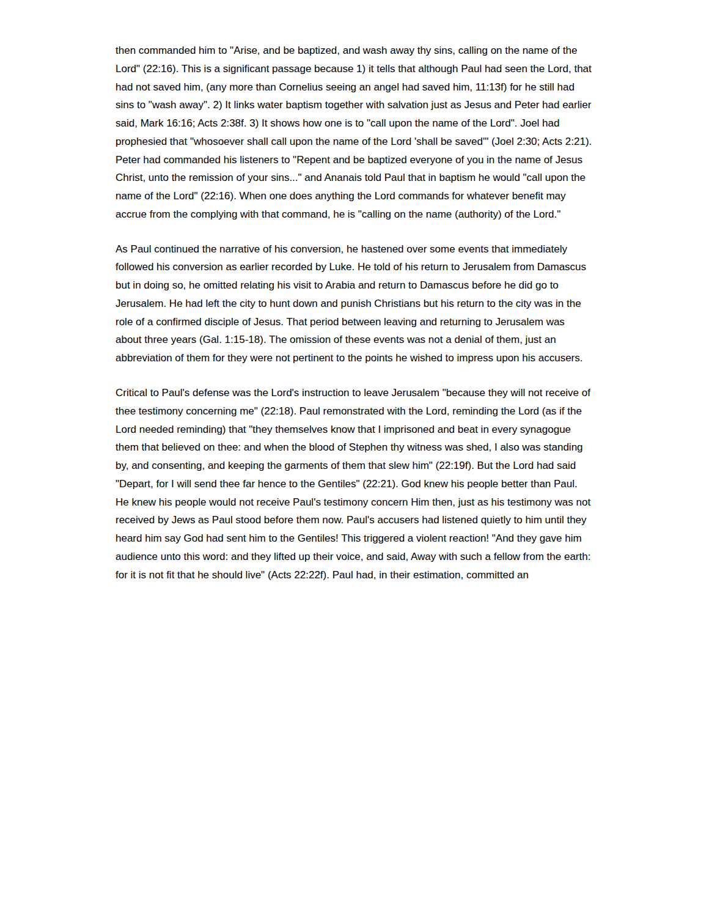then commanded him to "Arise, and be baptized, and wash away thy sins, calling on the name of the Lord" (22:16). This is a significant passage because 1) it tells that although Paul had seen the Lord, that had not saved him, (any more than Cornelius seeing an angel had saved him, 11:13f) for he still had sins to "wash away". 2) It links water baptism together with salvation just as Jesus and Peter had earlier said, Mark 16:16; Acts 2:38f. 3) It shows how one is to "call upon the name of the Lord". Joel had prophesied that "whosoever shall call upon the name of the Lord 'shall be saved'" (Joel 2:30; Acts 2:21). Peter had commanded his listeners to "Repent and be baptized everyone of you in the name of Jesus Christ, unto the remission of your sins..." and Ananais told Paul that in baptism he would "call upon the name of the Lord" (22:16). When one does anything the Lord commands for whatever benefit may accrue from the complying with that command, he is "calling on the name (authority) of the Lord."
As Paul continued the narrative of his conversion, he hastened over some events that immediately followed his conversion as earlier recorded by Luke. He told of his return to Jerusalem from Damascus but in doing so, he omitted relating his visit to Arabia and return to Damascus before he did go to Jerusalem. He had left the city to hunt down and punish Christians but his return to the city was in the role of a confirmed disciple of Jesus. That period between leaving and returning to Jerusalem was about three years (Gal. 1:15-18). The omission of these events was not a denial of them, just an abbreviation of them for they were not pertinent to the points he wished to impress upon his accusers.
Critical to Paul's defense was the Lord's instruction to leave Jerusalem "because they will not receive of thee testimony concerning me" (22:18). Paul remonstrated with the Lord, reminding the Lord (as if the Lord needed reminding) that "they themselves know that I imprisoned and beat in every synagogue them that believed on thee: and when the blood of Stephen thy witness was shed, I also was standing by, and consenting, and keeping the garments of them that slew him" (22:19f). But the Lord had said "Depart, for I will send thee far hence to the Gentiles" (22:21). God knew his people better than Paul. He knew his people would not receive Paul's testimony concern Him then, just as his testimony was not received by Jews as Paul stood before them now. Paul's accusers had listened quietly to him until they heard him say God had sent him to the Gentiles! This triggered a violent reaction! "And they gave him audience unto this word: and they lifted up their voice, and said, Away with such a fellow from the earth: for it is not fit that he should live" (Acts 22:22f). Paul had, in their estimation, committed an